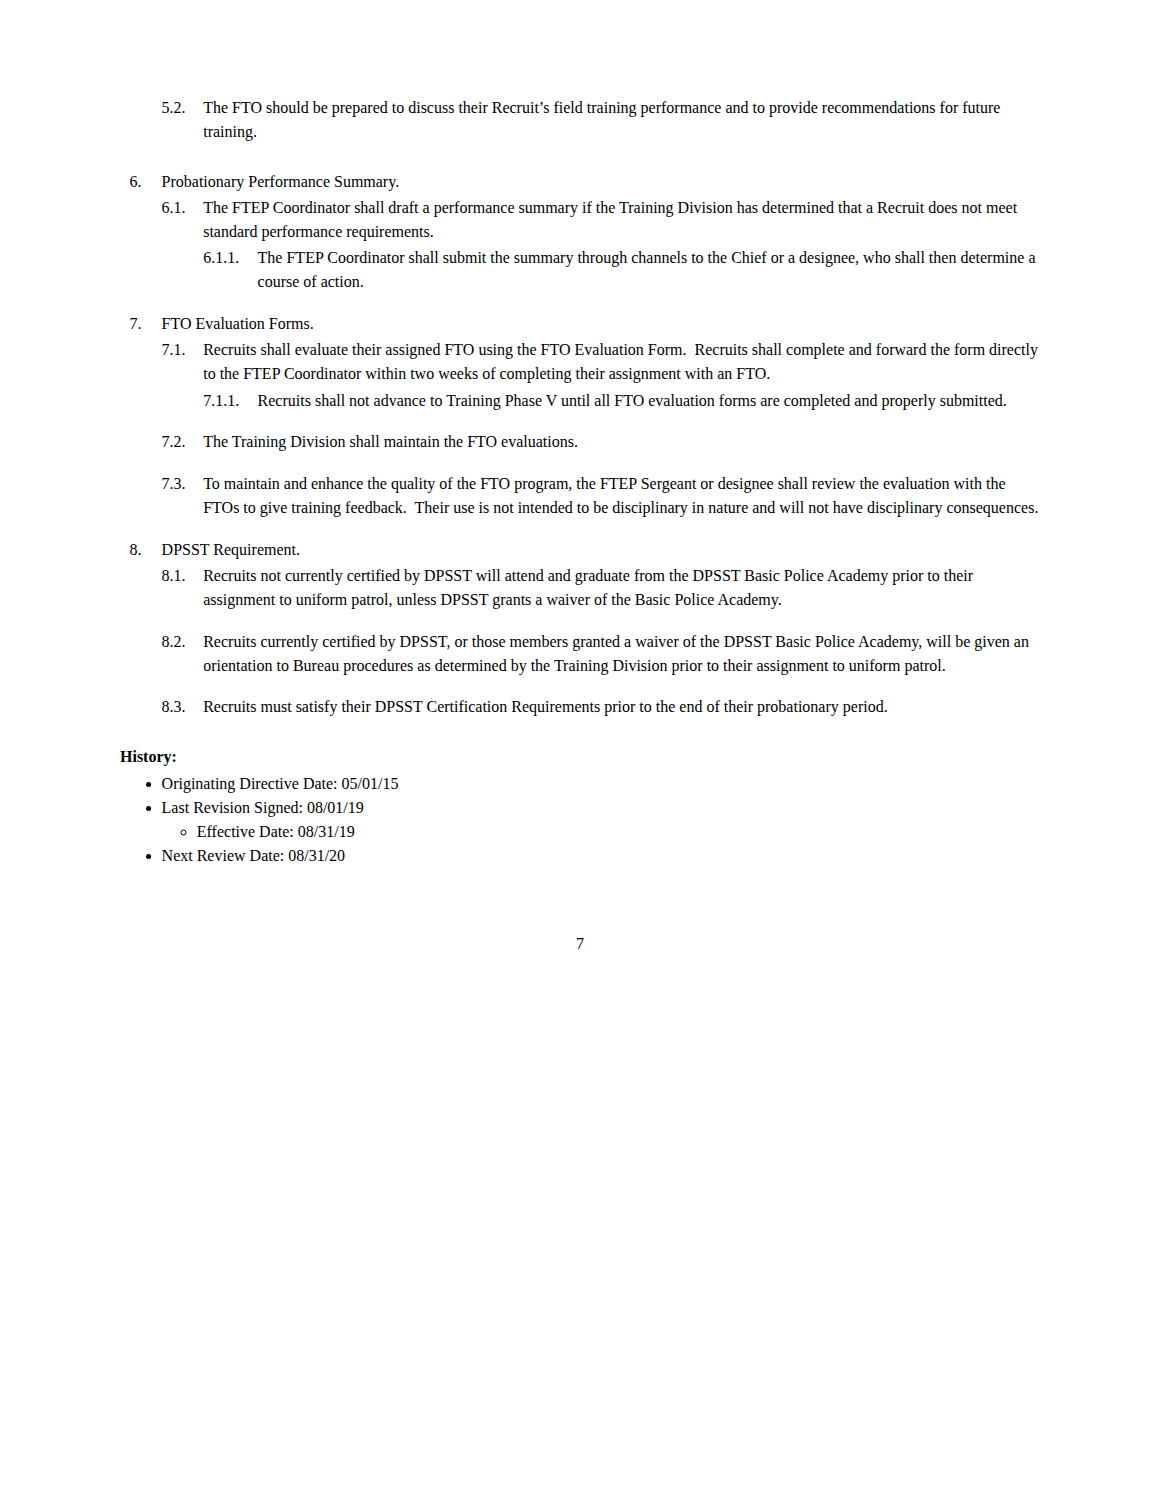5.2. The FTO should be prepared to discuss their Recruit’s field training performance and to provide recommendations for future training.
6. Probationary Performance Summary.
6.1. The FTEP Coordinator shall draft a performance summary if the Training Division has determined that a Recruit does not meet standard performance requirements.
6.1.1. The FTEP Coordinator shall submit the summary through channels to the Chief or a designee, who shall then determine a course of action.
7. FTO Evaluation Forms.
7.1. Recruits shall evaluate their assigned FTO using the FTO Evaluation Form. Recruits shall complete and forward the form directly to the FTEP Coordinator within two weeks of completing their assignment with an FTO.
7.1.1. Recruits shall not advance to Training Phase V until all FTO evaluation forms are completed and properly submitted.
7.2. The Training Division shall maintain the FTO evaluations.
7.3. To maintain and enhance the quality of the FTO program, the FTEP Sergeant or designee shall review the evaluation with the FTOs to give training feedback. Their use is not intended to be disciplinary in nature and will not have disciplinary consequences.
8. DPSST Requirement.
8.1. Recruits not currently certified by DPSST will attend and graduate from the DPSST Basic Police Academy prior to their assignment to uniform patrol, unless DPSST grants a waiver of the Basic Police Academy.
8.2. Recruits currently certified by DPSST, or those members granted a waiver of the DPSST Basic Police Academy, will be given an orientation to Bureau procedures as determined by the Training Division prior to their assignment to uniform patrol.
8.3. Recruits must satisfy their DPSST Certification Requirements prior to the end of their probationary period.
History:
Originating Directive Date: 05/01/15
Last Revision Signed: 08/01/19
Effective Date: 08/31/19
Next Review Date: 08/31/20
7